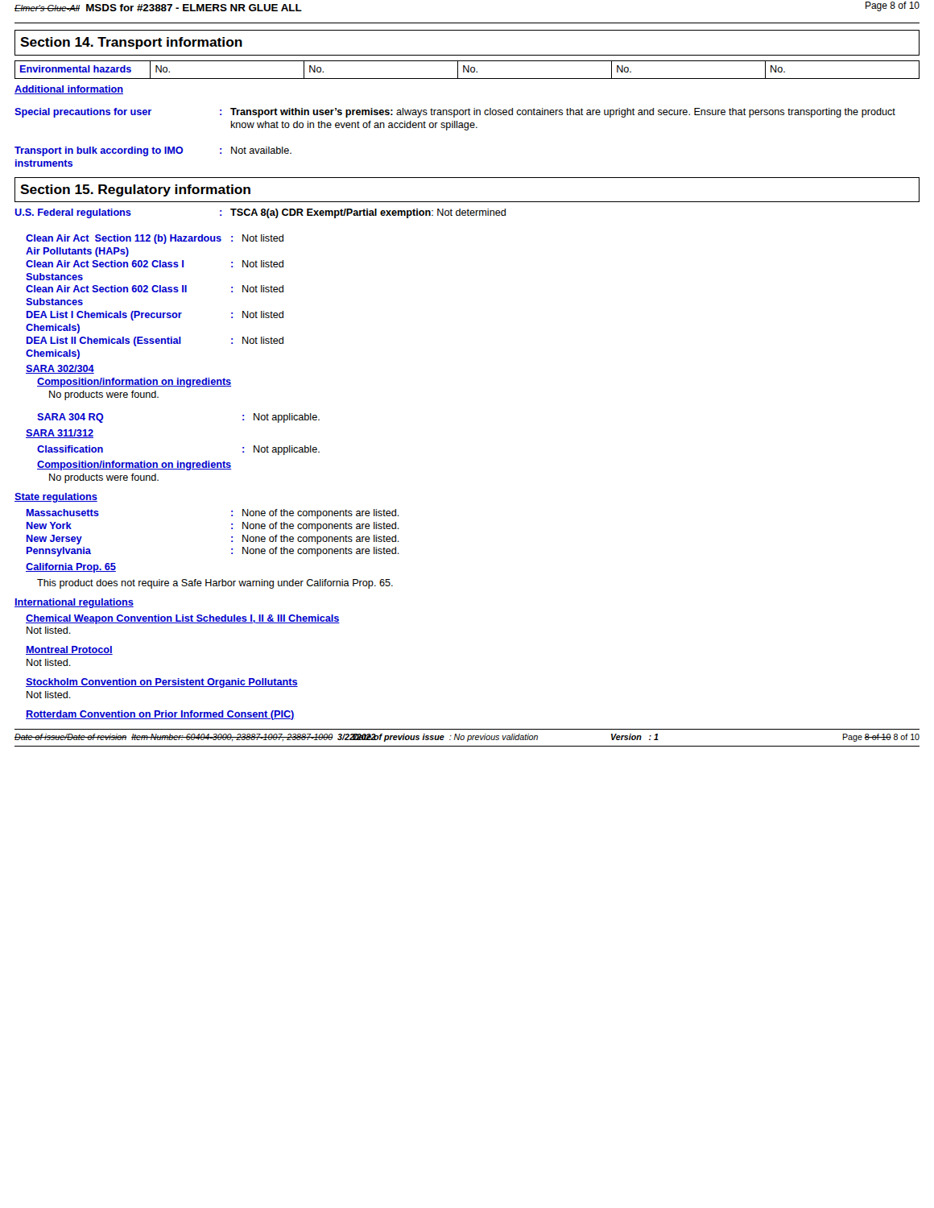Elmer's Glue-All MSDS for #23887 - ELMERS NR GLUE ALL
Page 8 of 10
Section 14. Transport information
| Environmental hazards | No. | No. | No. | No. | No. |
Additional information
Special precautions for user
:
Transport within user’s premises: always transport in closed containers that are upright and secure. Ensure that persons transporting the product know what to do in the event of an accident or spillage.
Transport in bulk according to IMO instruments
:
Not available.
Section 15. Regulatory information
U.S. Federal regulations
:
TSCA 8(a) CDR Exempt/Partial exemption: Not determined
Clean Air Act Section 112 (b) Hazardous Air Pollutants (HAPs)
:
Not listed
Clean Air Act Section 602 Class I Substances
:
Not listed
Clean Air Act Section 602 Class II Substances
:
Not listed
DEA List I Chemicals (Precursor Chemicals)
:
Not listed
DEA List II Chemicals (Essential Chemicals)
:
Not listed
SARA 302/304
Composition/information on ingredients
No products were found.
SARA 304 RQ
:
Not applicable.
SARA 311/312
Classification
:
Not applicable.
Composition/information on ingredients
No products were found.
State regulations
Massachusetts
:
None of the components are listed.
New York
:
None of the components are listed.
New Jersey
:
None of the components are listed.
Pennsylvania
:
None of the components are listed.
California Prop. 65
This product does not require a Safe Harbor warning under California Prop. 65.
International regulations
Chemical Weapon Convention List Schedules I, II & III Chemicals
Not listed.
Montreal Protocol
Not listed.
Stockholm Convention on Persistent Organic Pollutants
Not listed.
Rotterdam Convention on Prior Informed Consent (PIC)
Date of issue/Date of revision Item Number: 60404-3000, 23887-1007, 23887-1000 3/22/2022
Date of previous issue : No previous validation
Version : 1
Page 8 of 10 8 of 10